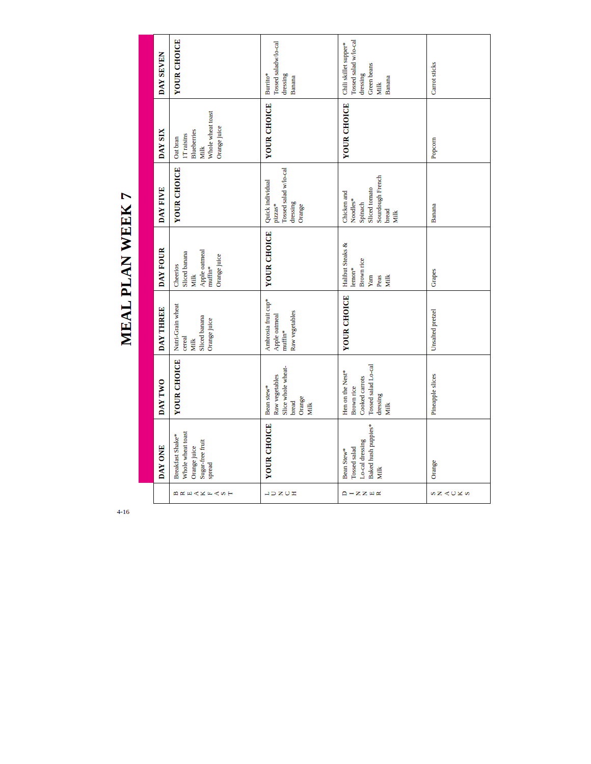MEAL PLAN WEEK 7
| | DAY ONE | DAY TWO | DAY THREE | DAY FOUR | DAY FIVE | DAY SIX | DAY SEVEN |
| --- | --- | --- | --- | --- | --- | --- | --- |
| B R E A K F A S T | Breakfast Shake* Whole wheat toast Orange juice Sugar-free fruit spread | YOUR CHOICE | Nutri-Grain wheat cereal Milk Sliced banana Orange juice | Cheerios Sliced banana Milk Apple oatmeal muffin* Orange juice | YOUR CHOICE | Oat bran 1T raisins Blueberries Milk Whole wheat toast Orange juice | YOUR CHOICE |
| L U N C H | YOUR CHOICE | Bean stew* Raw vegetables Slice whole wheat-bread Orange Milk | Ambrosia fruit cup* Apple oatmeal muffin* Raw vegetables | YOUR CHOICE | Quick individual pizzas* Tossed salad w/lo-cal dressing Orange | YOUR CHOICE | Burrito* Tossed saladw/lo-cal dressing Banana |
| D I N N E R | Bean Stew* Tossed salad Lo-cal dressing Baked hush puppies* Milk | Hen on the Nest* Brown rice Cooked carrots Tossed salad Lo-cal dressing Milk | YOUR CHOICE | Halibut Steaks & lemon* Brown rice Yam Peas Milk | Chicken and Noodles* Spinach Sliced tomato Sourdough French bread Milk | YOUR CHOICE | Chili skillet supper* Tossed salad w/lo-cal dressing Green beans Milk Banana |
| S N A C K S | Orange | Pineapple slices | Unsalted pretzel | Grapes | Banana | Popcorn | Carrot sticks |
4-16